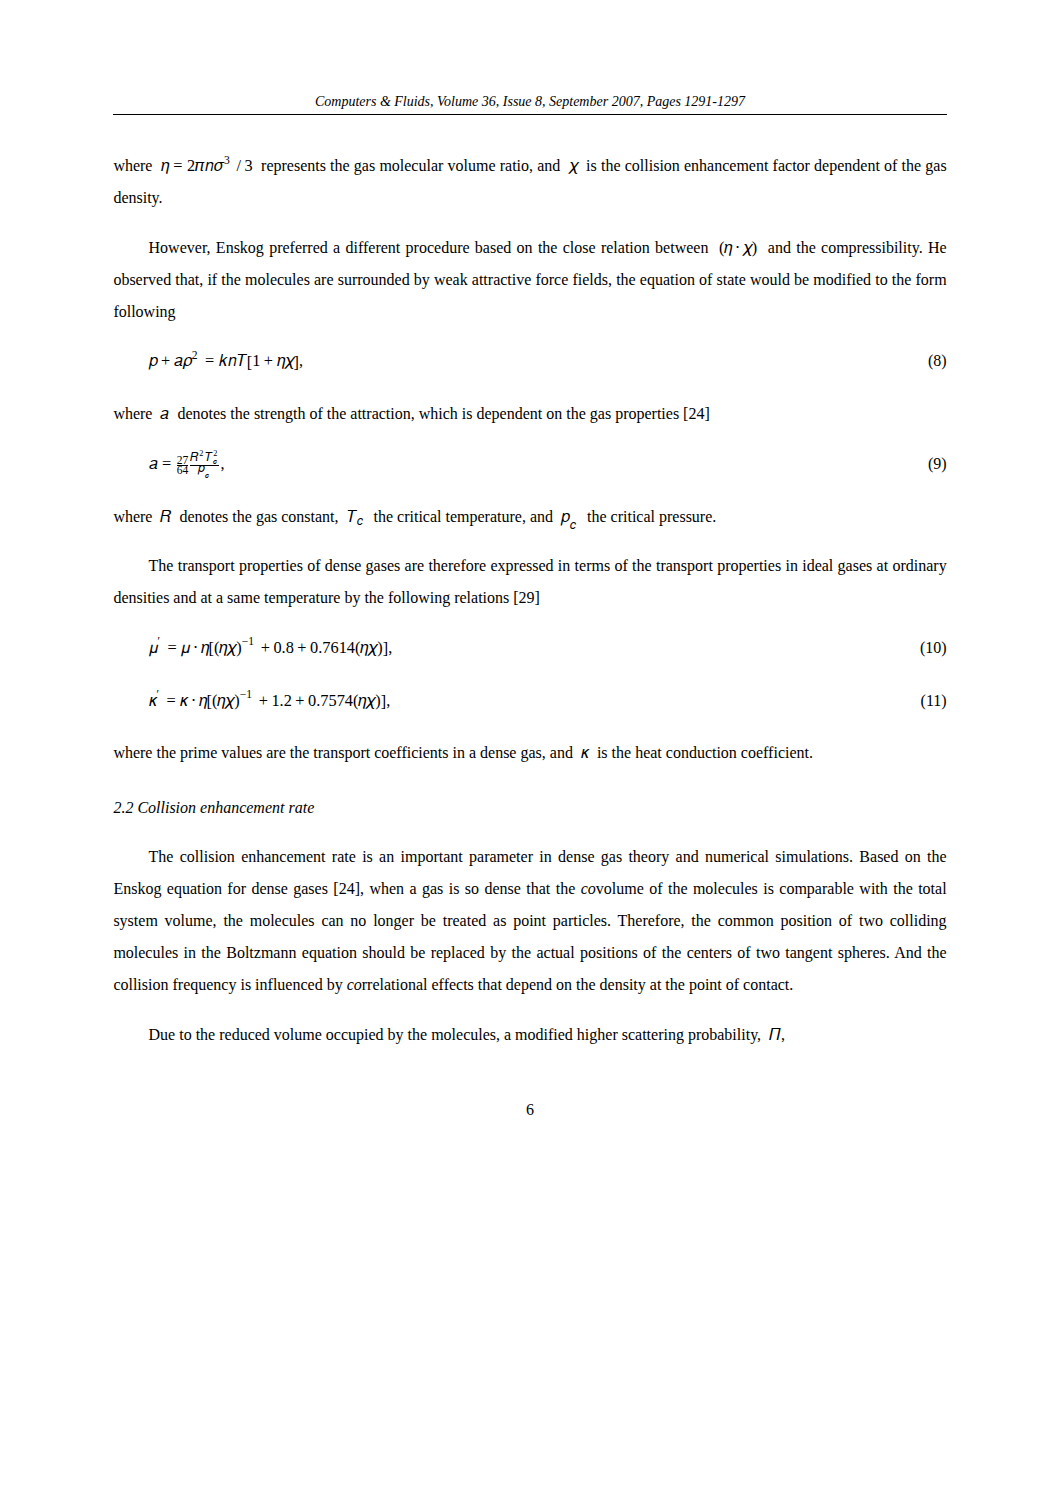Computers & Fluids, Volume 36, Issue 8, September 2007, Pages 1291-1297
where η=2πnσ3/3 represents the gas molecular volume ratio, and χ is the collision enhancement factor dependent of the gas density.
However, Enskog preferred a different procedure based on the close relation between (η⋅χ) and the compressibility. He observed that, if the molecules are surrounded by weak attractive force fields, the equation of state would be modified to the form following
p+aρ2 = knT [1+ηχ] , (8)
where a denotes the strength of the attraction, which is dependent on the gas properties [24]
a= 2764 R2Tc2 pc , (9)
where R denotes the gas constant, Tc the critical temperature, and pc the critical pressure.
The transport properties of dense gases are therefore expressed in terms of the transport properties in ideal gases at ordinary densities and at a same temperature by the following relations [29]
μ′ = μ⋅η [ (ηχ)−1 +0.8+0.7614 (ηχ) ] , (10)
κ′ = κ⋅η [ (ηχ)−1 +1.2+0.7574 (ηχ) ] , (11)
where the prime values are the transport coefficients in a dense gas, and κ is the heat conduction coefficient.
2.2 Collision enhancement rate
The collision enhancement rate is an important parameter in dense gas theory and numerical simulations. Based on the Enskog equation for dense gases [24], when a gas is so dense that the covolume of the molecules is comparable with the total system volume, the molecules can no longer be treated as point particles. Therefore, the common position of two colliding molecules in the Boltzmann equation should be replaced by the actual positions of the centers of two tangent spheres. And the collision frequency is influenced by correlational effects that depend on the density at the point of contact.
Due to the reduced volume occupied by the molecules, a modified higher scattering probability, Π,
6